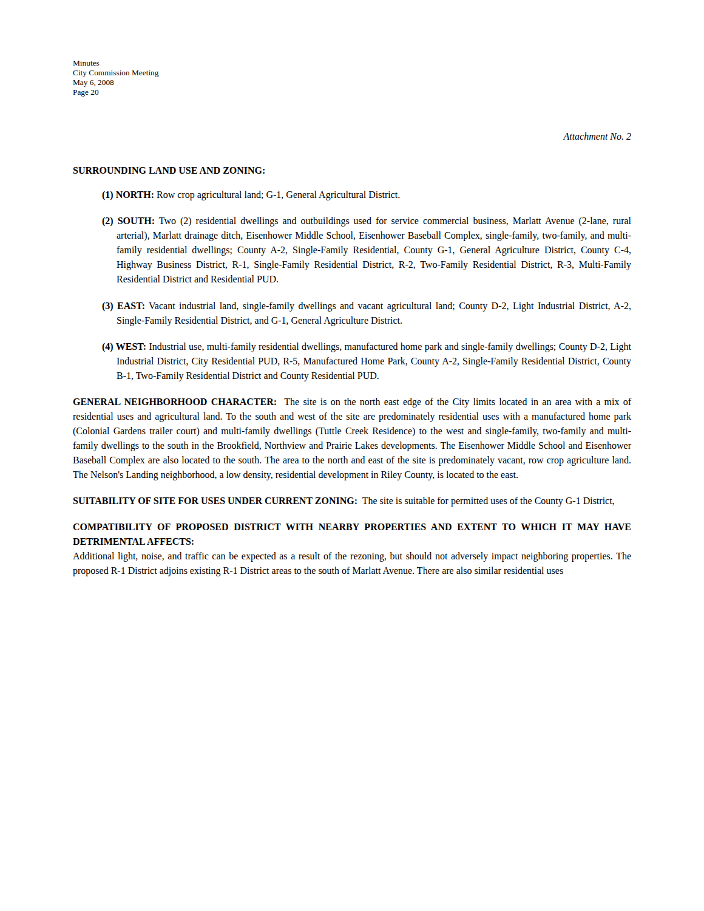Minutes
City Commission Meeting
May 6, 2008
Page 20
Attachment No. 2
Surrounding Land Use and Zoning:
(1) NORTH: Row crop agricultural land; G-1, General Agricultural District.
(2) SOUTH: Two (2) residential dwellings and outbuildings used for service commercial business, Marlatt Avenue (2-lane, rural arterial), Marlatt drainage ditch, Eisenhower Middle School, Eisenhower Baseball Complex, single-family, two-family, and multi-family residential dwellings; County A-2, Single-Family Residential, County G-1, General Agriculture District, County C-4, Highway Business District, R-1, Single-Family Residential District, R-2, Two-Family Residential District, R-3, Multi-Family Residential District and Residential PUD.
(3) EAST: Vacant industrial land, single-family dwellings and vacant agricultural land; County D-2, Light Industrial District, A-2, Single-Family Residential District, and G-1, General Agriculture District.
(4) WEST: Industrial use, multi-family residential dwellings, manufactured home park and single-family dwellings; County D-2, Light Industrial District, City Residential PUD, R-5, Manufactured Home Park, County A-2, Single-Family Residential District, County B-1, Two-Family Residential District and County Residential PUD.
GENERAL NEIGHBORHOOD CHARACTER: The site is on the north east edge of the City limits located in an area with a mix of residential uses and agricultural land. To the south and west of the site are predominately residential uses with a manufactured home park (Colonial Gardens trailer court) and multi-family dwellings (Tuttle Creek Residence) to the west and single-family, two-family and multi-family dwellings to the south in the Brookfield, Northview and Prairie Lakes developments. The Eisenhower Middle School and Eisenhower Baseball Complex are also located to the south. The area to the north and east of the site is predominately vacant, row crop agriculture land. The Nelson's Landing neighborhood, a low density, residential development in Riley County, is located to the east.
SUITABILITY OF SITE FOR USES UNDER CURRENT ZONING: The site is suitable for permitted uses of the County G-1 District,
COMPATIBILITY OF PROPOSED DISTRICT WITH NEARBY PROPERTIES AND EXTENT TO WHICH IT MAY HAVE DETRIMENTAL AFFECTS:
Additional light, noise, and traffic can be expected as a result of the rezoning, but should not adversely impact neighboring properties. The proposed R-1 District adjoins existing R-1 District areas to the south of Marlatt Avenue. There are also similar residential uses